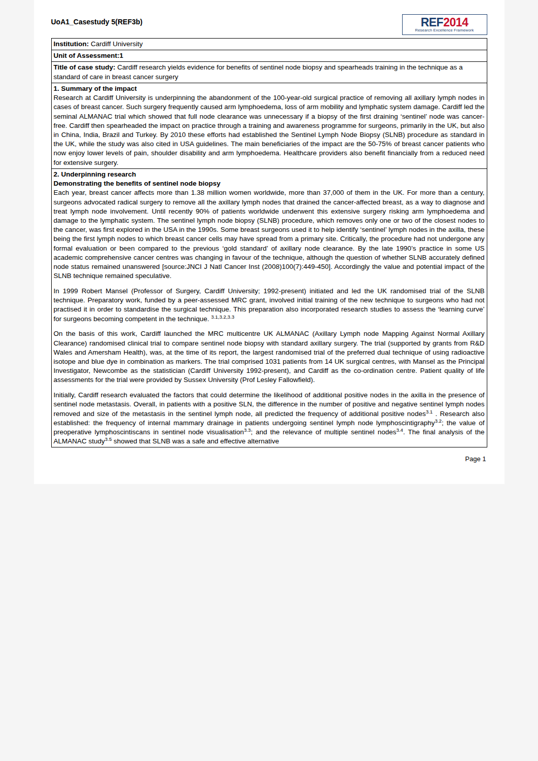UoA1_Casestudy 5(REF3b)
REF2014
Research Excellence Framework
| Institution: Cardiff University |
| Unit of Assessment:1 |
| Title of case study: Cardiff research yields evidence for benefits of sentinel node biopsy and spearheads training in the technique as a standard of care in breast cancer surgery |
| 1. Summary of the impact Research at Cardiff University is underpinning the abandonment of the 100-year-old surgical practice of removing all axillary lymph nodes in cases of breast cancer. Such surgery frequently caused arm lymphoedema, loss of arm mobility and lymphatic system damage. Cardiff led the seminal ALMANAC trial which showed that full node clearance was unnecessary if a biopsy of the first draining ‘sentinel’ node was cancer-free. Cardiff then spearheaded the impact on practice through a training and awareness programme for surgeons, primarily in the UK, but also in China, India, Brazil and Turkey. By 2010 these efforts had established the Sentinel Lymph Node Biopsy (SLNB) procedure as standard in the UK, while the study was also cited in USA guidelines. The main beneficiaries of the impact are the 50-75% of breast cancer patients who now enjoy lower levels of pain, shoulder disability and arm lymphoedema. Healthcare providers also benefit financially from a reduced need for extensive surgery. |
| 2. Underpinning research Demonstrating the benefits of sentinel node biopsy Each year, breast cancer affects more than 1.38 million women worldwide, more than 37,000 of them in the UK. For more than a century, surgeons advocated radical surgery to remove all the axillary lymph nodes that drained the cancer-affected breast, as a way to diagnose and treat lymph node involvement. Until recently 90% of patients worldwide underwent this extensive surgery risking arm lymphoedema and damage to the lymphatic system. The sentinel lymph node biopsy (SLNB) procedure, which removes only one or two of the closest nodes to the cancer, was first explored in the USA in the 1990s. Some breast surgeons used it to help identify ‘sentinel’ lymph nodes in the axilla, these being the first lymph nodes to which breast cancer cells may have spread from a primary site. Critically, the procedure had not undergone any formal evaluation or been compared to the previous ‘gold standard’ of axillary node clearance. By the late 1990’s practice in some US academic comprehensive cancer centres was changing in favour of the technique, although the question of whether SLNB accurately defined node status remained unanswered [source:JNCI J Natl Cancer Inst (2008)100(7):449-450]. Accordingly the value and potential impact of the SLNB technique remained speculative. In 1999 Robert Mansel (Professor of Surgery, Cardiff University; 1992-present) initiated and led the UK randomised trial of the SLNB technique. Preparatory work, funded by a peer-assessed MRC grant, involved initial training of the new technique to surgeons who had not practised it in order to standardise the surgical technique. This preparation also incorporated research studies to assess the ‘learning curve’ for surgeons becoming competent in the technique. 3.1,3.2,3.3 On the basis of this work, Cardiff launched the MRC multicentre UK ALMANAC (Axillary Lymph node Mapping Against Normal Axillary Clearance) randomised clinical trial to compare sentinel node biopsy with standard axillary surgery. The trial (supported by grants from R&D Wales and Amersham Health), was, at the time of its report, the largest randomised trial of the preferred dual technique of using radioactive isotope and blue dye in combination as markers. The trial comprised 1031 patients from 14 UK surgical centres, with Mansel as the Principal Investigator, Newcombe as the statistician (Cardiff University 1992-present), and Cardiff as the co-ordination centre. Patient quality of life assessments for the trial were provided by Sussex University (Prof Lesley Fallowfield). Initially, Cardiff research evaluated the factors that could determine the likelihood of additional positive nodes in the axilla in the presence of sentinel node metastasis. Overall, in patients with a positive SLN, the difference in the number of positive and negative sentinel lymph nodes removed and size of the metastasis in the sentinel lymph node, all predicted the frequency of additional positive nodes 3.1 . Research also established: the frequency of internal mammary drainage in patients undergoing sentinel lymph node lymphoscintigraphy 3.2 ; the value of preoperative lymphoscintiscans in sentinel node visualisation 3.3 ; and the relevance of multiple sentinel nodes 3.4 . The final analysis of the ALMANAC study 3.5 showed that SLNB was a safe and effective alternative |
Page 1